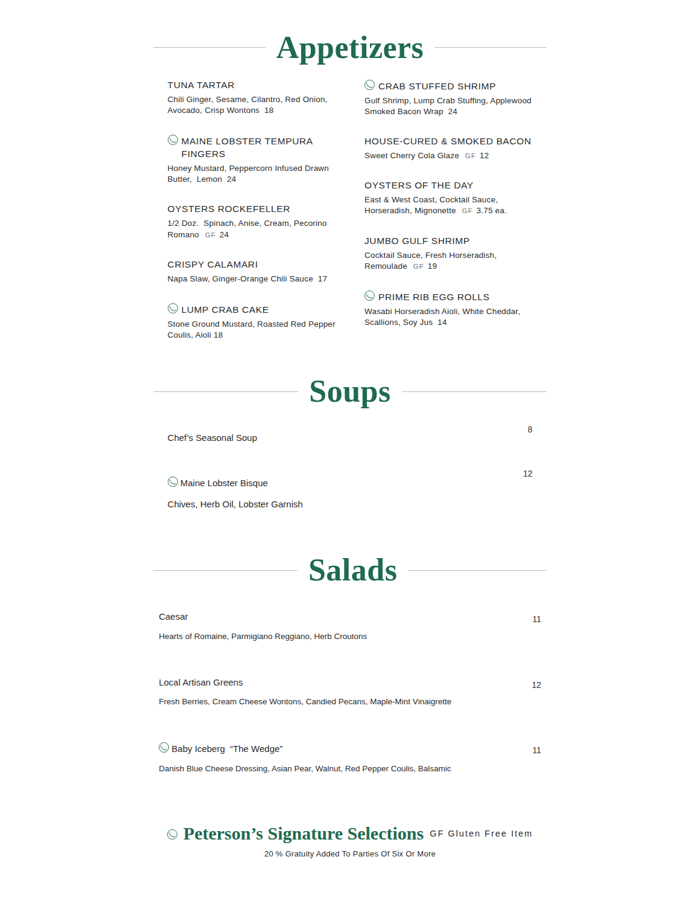Appetizers
Tuna Tartar
Chili Ginger, Sesame, Cilantro, Red Onion, Avocado, Crisp Wontons 18
Maine Lobster Tempura Fingers
Honey Mustard, Peppercorn Infused Drawn Butter, Lemon 24
Oysters Rockefeller
1/2 Doz. Spinach, Anise, Cream, Pecorino Romano GF 24
Crispy Calamari
Napa Slaw, Ginger-Orange Chili Sauce 17
Lump Crab Cake
Stone Ground Mustard, Roasted Red Pepper Coulis, Aioli 18
Crab Stuffed Shrimp
Gulf Shrimp, Lump Crab Stuffing, Applewood Smoked Bacon Wrap 24
House-Cured & Smoked Bacon
Sweet Cherry Cola Glaze GF 12
Oysters of the Day
East & West Coast, Cocktail Sauce, Horseradish, Mignonette GF 3.75 ea.
Jumbo Gulf Shrimp
Cocktail Sauce, Fresh Horseradish, Remoulade GF 19
Prime Rib Egg Rolls
Wasabi Horseradish Aioli, White Cheddar, Scallions, Soy Jus 14
Soups
Chef’s Seasonal Soup
8
Maine Lobster Bisque
Chives, Herb Oil, Lobster Garnish
12
Salads
Caesar
Hearts of Romaine, Parmigiano Reggiano, Herb Croutons
11
Local Artisan Greens
Fresh Berries, Cream Cheese Wontons, Candied Pecans, Maple-Mint Vinaigrette
12
Baby Iceberg “The Wedge”
Danish Blue Cheese Dressing, Asian Pear, Walnut, Red Pepper Coulis, Balsamic
11
Peterson’s Signature Selections GF Gluten Free Item
20 % Gratuity Added To Parties Of Six Or More